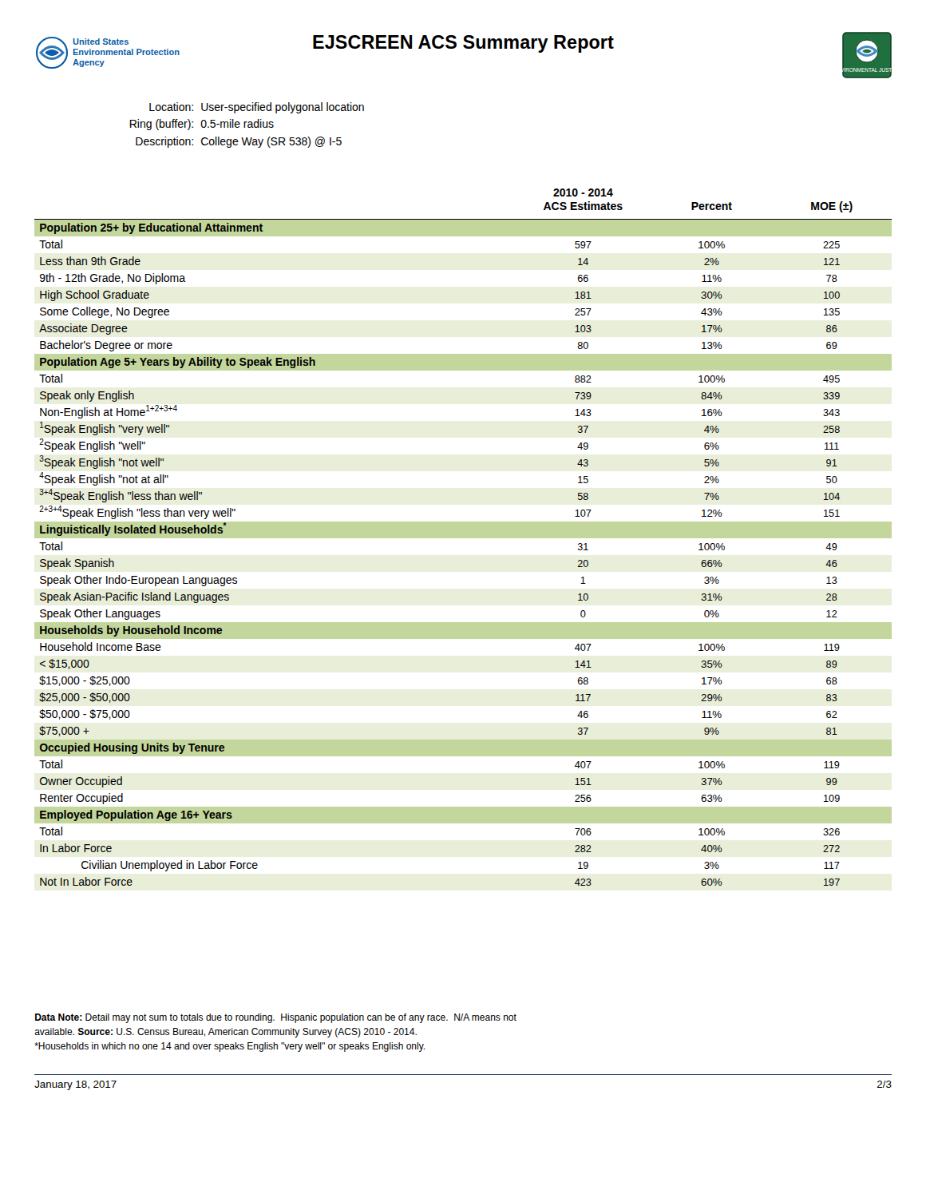United States Environmental Protection Agency
EJSCREEN ACS Summary Report
ENVIRONMENTAL JUSTICE
Location: User-specified polygonal location
Ring (buffer): 0.5-mile radius
Description: College Way (SR 538) @ I-5
| | 2010 - 2014 ACS Estimates | Percent | MOE (±) |
| --- | --- | --- | --- |
| Population 25+ by Educational Attainment |
| Total | 597 | 100% | 225 |
| Less than 9th Grade | 14 | 2% | 121 |
| 9th - 12th Grade, No Diploma | 66 | 11% | 78 |
| High School Graduate | 181 | 30% | 100 |
| Some College, No Degree | 257 | 43% | 135 |
| Associate Degree | 103 | 17% | 86 |
| Bachelor's Degree or more | 80 | 13% | 69 |
| Population Age 5+ Years by Ability to Speak English |
| Total | 882 | 100% | 495 |
| Speak only English | 739 | 84% | 339 |
| Non-English at Home 1+2+3+4 | 143 | 16% | 343 |
| 1 Speak English "very well" | 37 | 4% | 258 |
| 2 Speak English "well" | 49 | 6% | 111 |
| 3 Speak English "not well" | 43 | 5% | 91 |
| 4 Speak English "not at all" | 15 | 2% | 50 |
| 3+4 Speak English "less than well" | 58 | 7% | 104 |
| 2+3+4 Speak English "less than very well" | 107 | 12% | 151 |
| Linguistically Isolated Households * |
| Total | 31 | 100% | 49 |
| Speak Spanish | 20 | 66% | 46 |
| Speak Other Indo-European Languages | 1 | 3% | 13 |
| Speak Asian-Pacific Island Languages | 10 | 31% | 28 |
| Speak Other Languages | 0 | 0% | 12 |
| Households by Household Income |
| Household Income Base | 407 | 100% | 119 |
| < $15,000 | 141 | 35% | 89 |
| $15,000 - $25,000 | 68 | 17% | 68 |
| $25,000 - $50,000 | 117 | 29% | 83 |
| $50,000 - $75,000 | 46 | 11% | 62 |
| $75,000 + | 37 | 9% | 81 |
| Occupied Housing Units by Tenure |
| Total | 407 | 100% | 119 |
| Owner Occupied | 151 | 37% | 99 |
| Renter Occupied | 256 | 63% | 109 |
| Employed Population Age 16+ Years |
| Total | 706 | 100% | 326 |
| In Labor Force | 282 | 40% | 272 |
| Civilian Unemployed in Labor Force | 19 | 3% | 117 |
| Not In Labor Force | 423 | 60% | 197 |
Data Note: Detail may not sum to totals due to rounding. Hispanic population can be of any race. N/A means not
available. Source: U.S. Census Bureau, American Community Survey (ACS) 2010 - 2014.
*Households in which no one 14 and over speaks English "very well" or speaks English only.
January 18, 2017
2/3